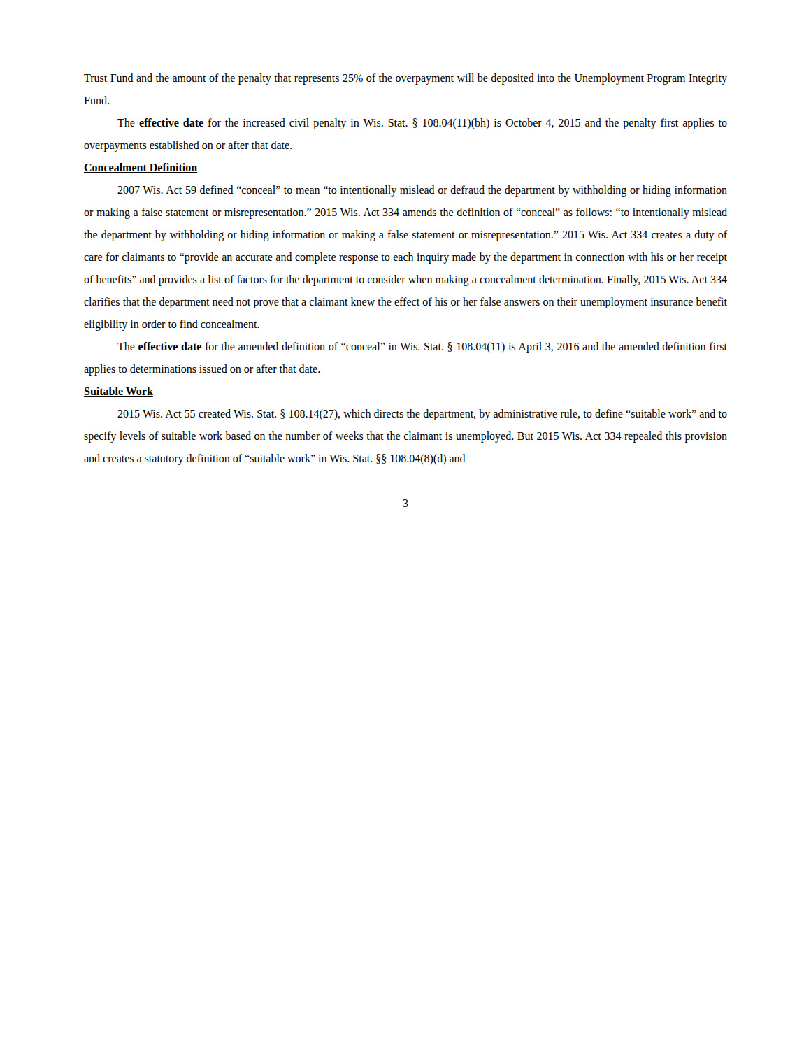Trust Fund and the amount of the penalty that represents 25% of the overpayment will be deposited into the Unemployment Program Integrity Fund.
The effective date for the increased civil penalty in Wis. Stat. § 108.04(11)(bh) is October 4, 2015 and the penalty first applies to overpayments established on or after that date.
Concealment Definition
2007 Wis. Act 59 defined “conceal” to mean “to intentionally mislead or defraud the department by withholding or hiding information or making a false statement or misrepresentation.” 2015 Wis. Act 334 amends the definition of “conceal” as follows: “to intentionally mislead the department by withholding or hiding information or making a false statement or misrepresentation.” 2015 Wis. Act 334 creates a duty of care for claimants to “provide an accurate and complete response to each inquiry made by the department in connection with his or her receipt of benefits” and provides a list of factors for the department to consider when making a concealment determination. Finally, 2015 Wis. Act 334 clarifies that the department need not prove that a claimant knew the effect of his or her false answers on their unemployment insurance benefit eligibility in order to find concealment.
The effective date for the amended definition of “conceal” in Wis. Stat. § 108.04(11) is April 3, 2016 and the amended definition first applies to determinations issued on or after that date.
Suitable Work
2015 Wis. Act 55 created Wis. Stat. § 108.14(27), which directs the department, by administrative rule, to define “suitable work” and to specify levels of suitable work based on the number of weeks that the claimant is unemployed. But 2015 Wis. Act 334 repealed this provision and creates a statutory definition of “suitable work” in Wis. Stat. §§ 108.04(8)(d) and
3